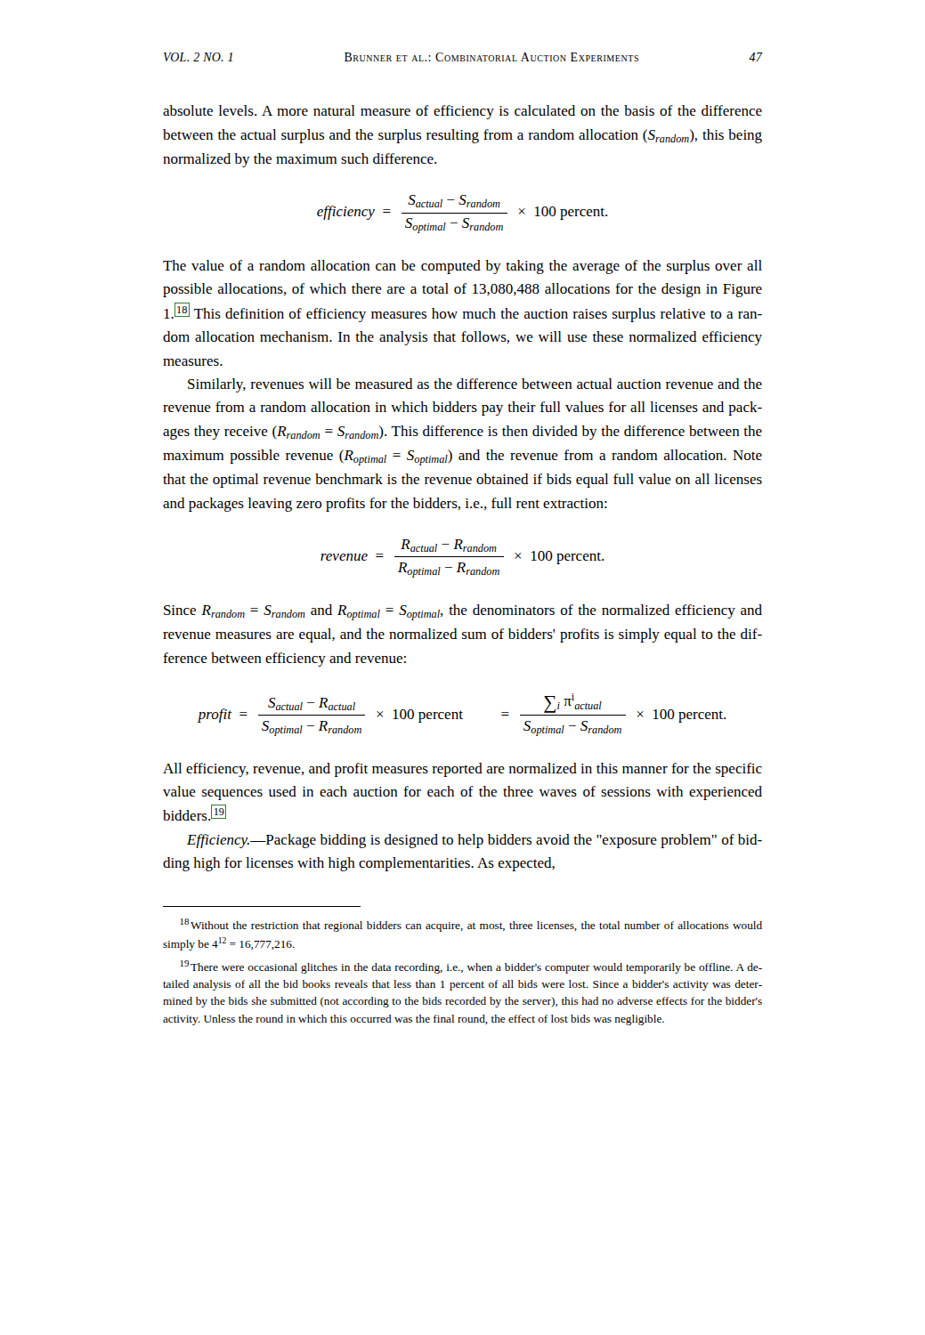VOL. 2 NO. 1 Brunner et al.: Combinatorial Auction Experiments 47
absolute levels. A more natural measure of efficiency is calculated on the basis of the difference between the actual surplus and the surplus resulting from a random allocation (Srandom), this being normalized by the maximum such difference.
efficiency = Sactual − Srandom Soptimal − Srandom × 100 percent.
The value of a random allocation can be computed by taking the average of the surplus over all possible allocations, of which there are a total of 13,080,488 allocations for the design in Figure 1.18 This definition of efficiency measures how much the auction raises surplus relative to a random allocation mechanism. In the analysis that follows, we will use these normalized efficiency measures.
Similarly, revenues will be measured as the difference between actual auction revenue and the revenue from a random allocation in which bidders pay their full values for all licenses and packages they receive (Rrandom = Srandom). This difference is then divided by the difference between the maximum possible revenue (Roptimal = Soptimal) and the revenue from a random allocation. Note that the optimal revenue benchmark is the revenue obtained if bids equal full value on all licenses and packages leaving zero profits for the bidders, i.e., full rent extraction:
revenue = Ractual − Rrandom Roptimal − Rrandom × 100 percent.
Since Rrandom = Srandom and Roptimal = Soptimal, the denominators of the normalized efficiency and revenue measures are equal, and the normalized sum of bidders' profits is simply equal to the difference between efficiency and revenue:
profit = Sactual − Ractual Soptimal − Rrandom × 100 percent = ∑i πiactual Soptimal − Srandom × 100 percent.
All efficiency, revenue, and profit measures reported are normalized in this manner for the specific value sequences used in each auction for each of the three waves of sessions with experienced bidders.19
Efficiency.—Package bidding is designed to help bidders avoid the "exposure problem" of bidding high for licenses with high complementarities. As expected,
18 Without the restriction that regional bidders can acquire, at most, three licenses, the total number of allocations would simply be 412 = 16,777,216.
19 There were occasional glitches in the data recording, i.e., when a bidder's computer would temporarily be offline. A detailed analysis of all the bid books reveals that less than 1 percent of all bids were lost. Since a bidder's activity was determined by the bids she submitted (not according to the bids recorded by the server), this had no adverse effects for the bidder's activity. Unless the round in which this occurred was the final round, the effect of lost bids was negligible.